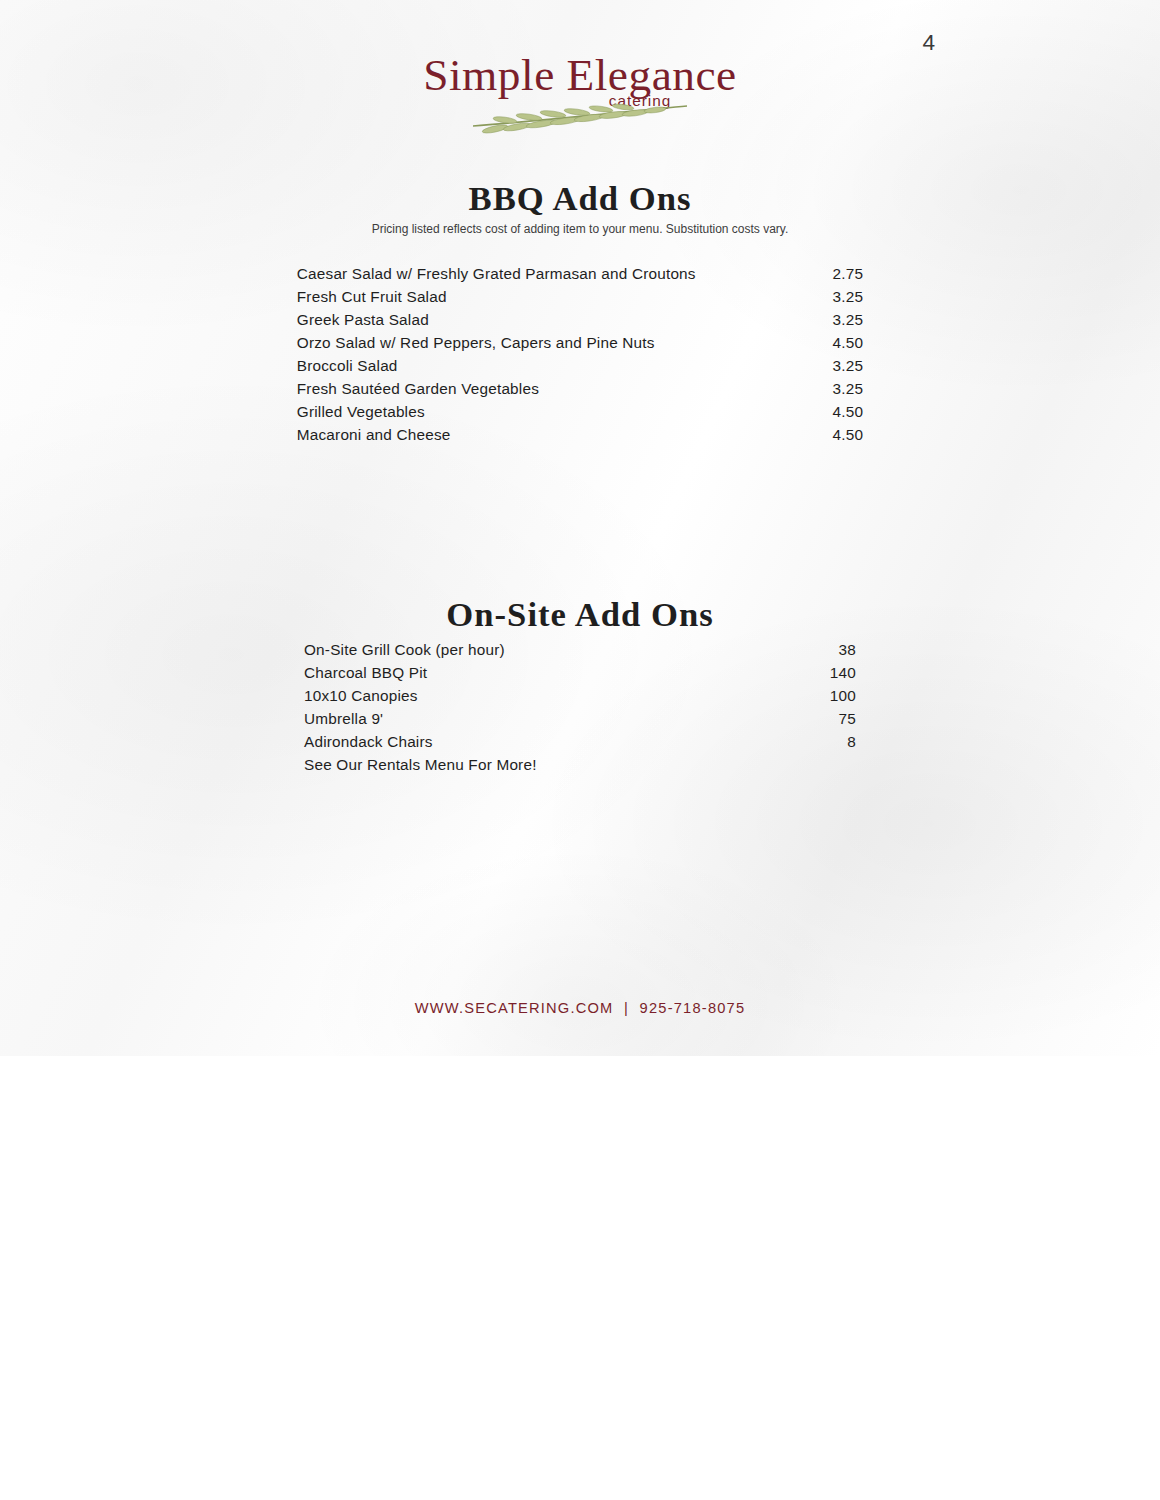4
Simple Elegance
catering
BBQ Add Ons
Pricing listed reflects cost of adding item to your menu. Substitution costs vary.
| Caesar Salad w/ Freshly Grated Parmasan and Croutons | 2.75 |
| Fresh Cut Fruit Salad | 3.25 |
| Greek Pasta Salad | 3.25 |
| Orzo Salad w/ Red Peppers, Capers and Pine Nuts | 4.50 |
| Broccoli Salad | 3.25 |
| Fresh Sautéed Garden Vegetables | 3.25 |
| Grilled Vegetables | 4.50 |
| Macaroni and Cheese | 4.50 |
On-Site Add Ons
| On-Site Grill Cook (per hour) | 38 |
| Charcoal BBQ Pit | 140 |
| 10x10 Canopies | 100 |
| Umbrella 9' | 75 |
| Adirondack Chairs | 8 |
| See Our Rentals Menu For More! | |
WWW.SECATERING.COM | 925-718-8075